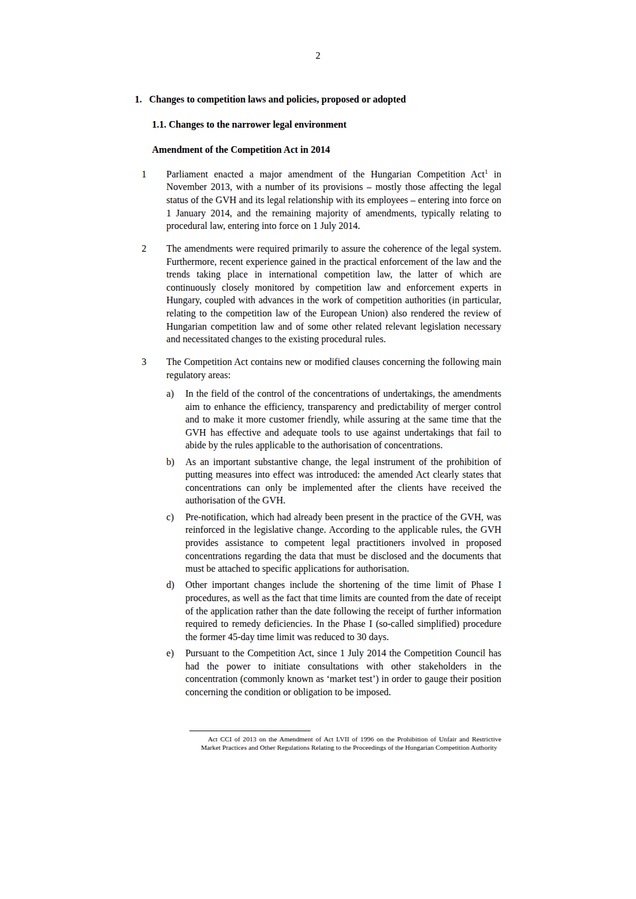2
1. Changes to competition laws and policies, proposed or adopted
1.1. Changes to the narrower legal environment
Amendment of the Competition Act in 2014
Parliament enacted a major amendment of the Hungarian Competition Act1 in November 2013, with a number of its provisions – mostly those affecting the legal status of the GVH and its legal relationship with its employees – entering into force on 1 January 2014, and the remaining majority of amendments, typically relating to procedural law, entering into force on 1 July 2014.
The amendments were required primarily to assure the coherence of the legal system. Furthermore, recent experience gained in the practical enforcement of the law and the trends taking place in international competition law, the latter of which are continuously closely monitored by competition law and enforcement experts in Hungary, coupled with advances in the work of competition authorities (in particular, relating to the competition law of the European Union) also rendered the review of Hungarian competition law and of some other related relevant legislation necessary and necessitated changes to the existing procedural rules.
The Competition Act contains new or modified clauses concerning the following main regulatory areas:
In the field of the control of the concentrations of undertakings, the amendments aim to enhance the efficiency, transparency and predictability of merger control and to make it more customer friendly, while assuring at the same time that the GVH has effective and adequate tools to use against undertakings that fail to abide by the rules applicable to the authorisation of concentrations.
As an important substantive change, the legal instrument of the prohibition of putting measures into effect was introduced: the amended Act clearly states that concentrations can only be implemented after the clients have received the authorisation of the GVH.
Pre-notification, which had already been present in the practice of the GVH, was reinforced in the legislative change. According to the applicable rules, the GVH provides assistance to competent legal practitioners involved in proposed concentrations regarding the data that must be disclosed and the documents that must be attached to specific applications for authorisation.
Other important changes include the shortening of the time limit of Phase I procedures, as well as the fact that time limits are counted from the date of receipt of the application rather than the date following the receipt of further information required to remedy deficiencies. In the Phase I (so-called simplified) procedure the former 45-day time limit was reduced to 30 days.
Pursuant to the Competition Act, since 1 July 2014 the Competition Council has had the power to initiate consultations with other stakeholders in the concentration (commonly known as ‘market test’) in order to gauge their position concerning the condition or obligation to be imposed.
Act CCI of 2013 on the Amendment of Act LVII of 1996 on the Prohibition of Unfair and Restrictive Market Practices and Other Regulations Relating to the Proceedings of the Hungarian Competition Authority